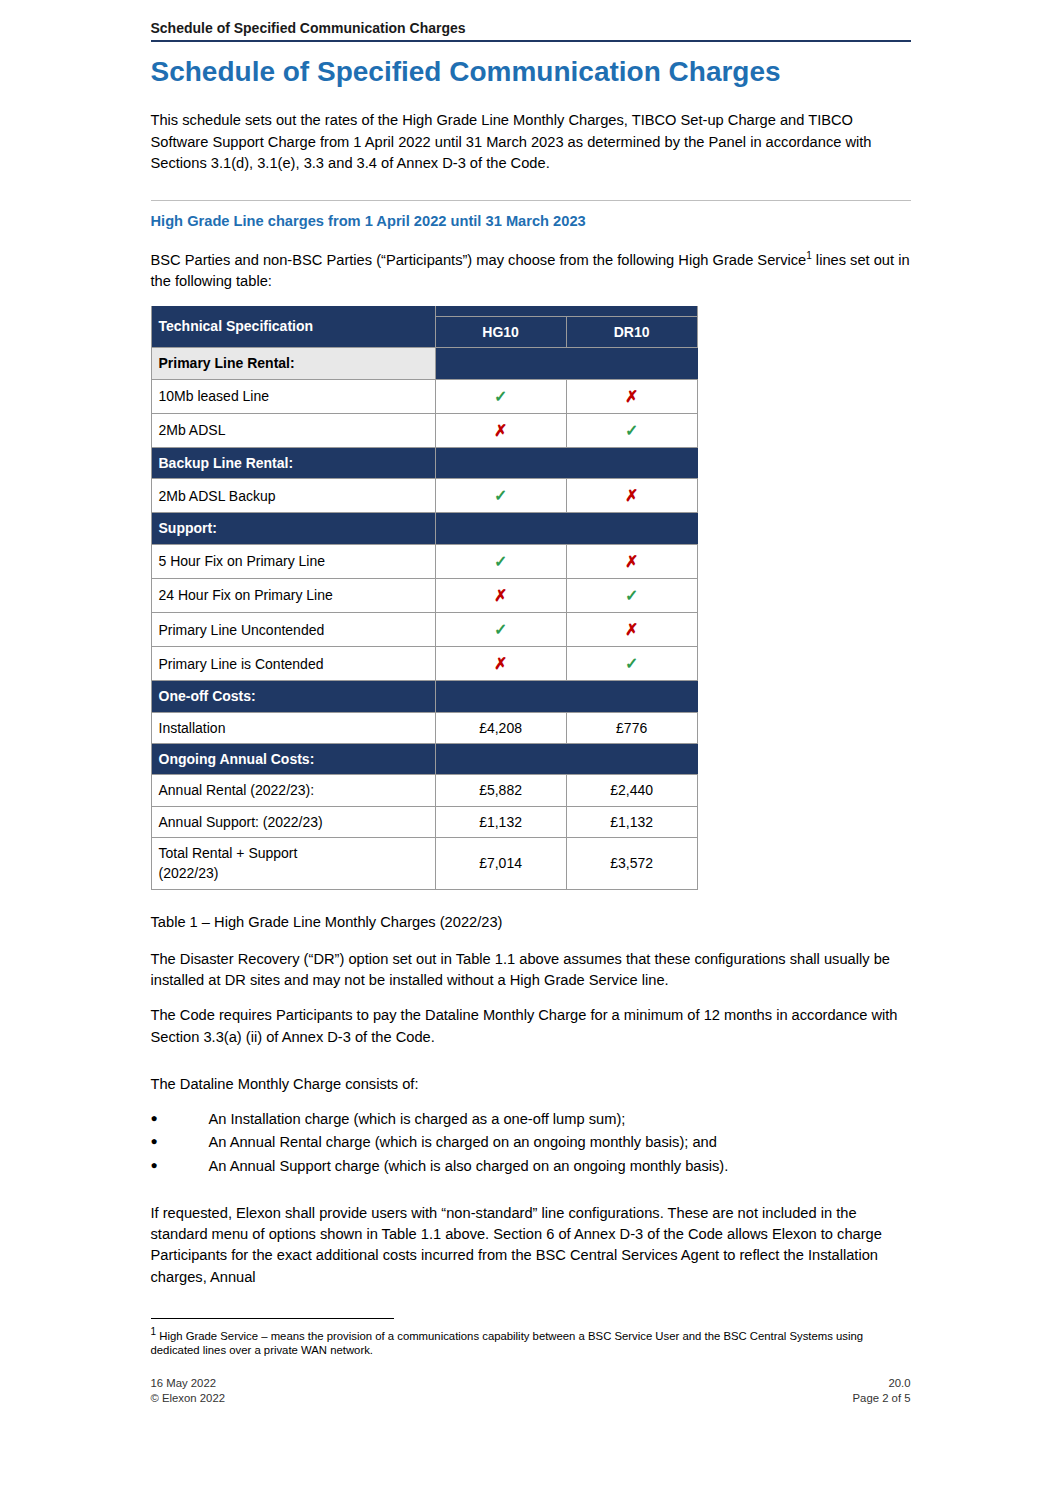Schedule of Specified Communication Charges
Schedule of Specified Communication Charges
This schedule sets out the rates of the High Grade Line Monthly Charges, TIBCO Set-up Charge and TIBCO Software Support Charge from 1 April 2022 until 31 March 2023 as determined by the Panel in accordance with Sections 3.1(d), 3.1(e), 3.3 and 3.4 of Annex D-3 of the Code.
High Grade Line charges from 1 April 2022 until 31 March 2023
BSC Parties and non-BSC Parties (“Participants”) may choose from the following High Grade Service1 lines set out in the following table:
| Technical Specification | |
| --- | --- |
| HG10 | DR10 |
| Primary Line Rental: | | |
| 10Mb leased Line | ✓ | ✗ |
| 2Mb ADSL | ✗ | ✓ |
| Backup Line Rental: | | |
| 2Mb ADSL Backup | ✓ | ✗ |
| Support: | | |
| 5 Hour Fix on Primary Line | ✓ | ✗ |
| 24 Hour Fix on Primary Line | ✗ | ✓ |
| Primary Line Uncontended | ✓ | ✗ |
| Primary Line is Contended | ✗ | ✓ |
| One-off Costs: | | |
| Installation | £4,208 | £776 |
| Ongoing Annual Costs: | | |
| Annual Rental (2022/23): | £5,882 | £2,440 |
| Annual Support: (2022/23) | £1,132 | £1,132 |
| Total Rental + Support (2022/23) | £7,014 | £3,572 |
Table 1 – High Grade Line Monthly Charges (2022/23)
The Disaster Recovery (“DR”) option set out in Table 1.1 above assumes that these configurations shall usually be installed at DR sites and may not be installed without a High Grade Service line.
The Code requires Participants to pay the Dataline Monthly Charge for a minimum of 12 months in accordance with Section 3.3(a) (ii) of Annex D-3 of the Code.
The Dataline Monthly Charge consists of:
An Installation charge (which is charged as a one-off lump sum);
An Annual Rental charge (which is charged on an ongoing monthly basis); and
An Annual Support charge (which is also charged on an ongoing monthly basis).
If requested, Elexon shall provide users with “non-standard” line configurations. These are not included in the standard menu of options shown in Table 1.1 above. Section 6 of Annex D-3 of the Code allows Elexon to charge Participants for the exact additional costs incurred from the BSC Central Services Agent to reflect the Installation charges, Annual
1 High Grade Service – means the provision of a communications capability between a BSC Service User and the BSC Central Systems using dedicated lines over a private WAN network.
16 May 2022
© Elexon 2022
20.0
Page 2 of 5